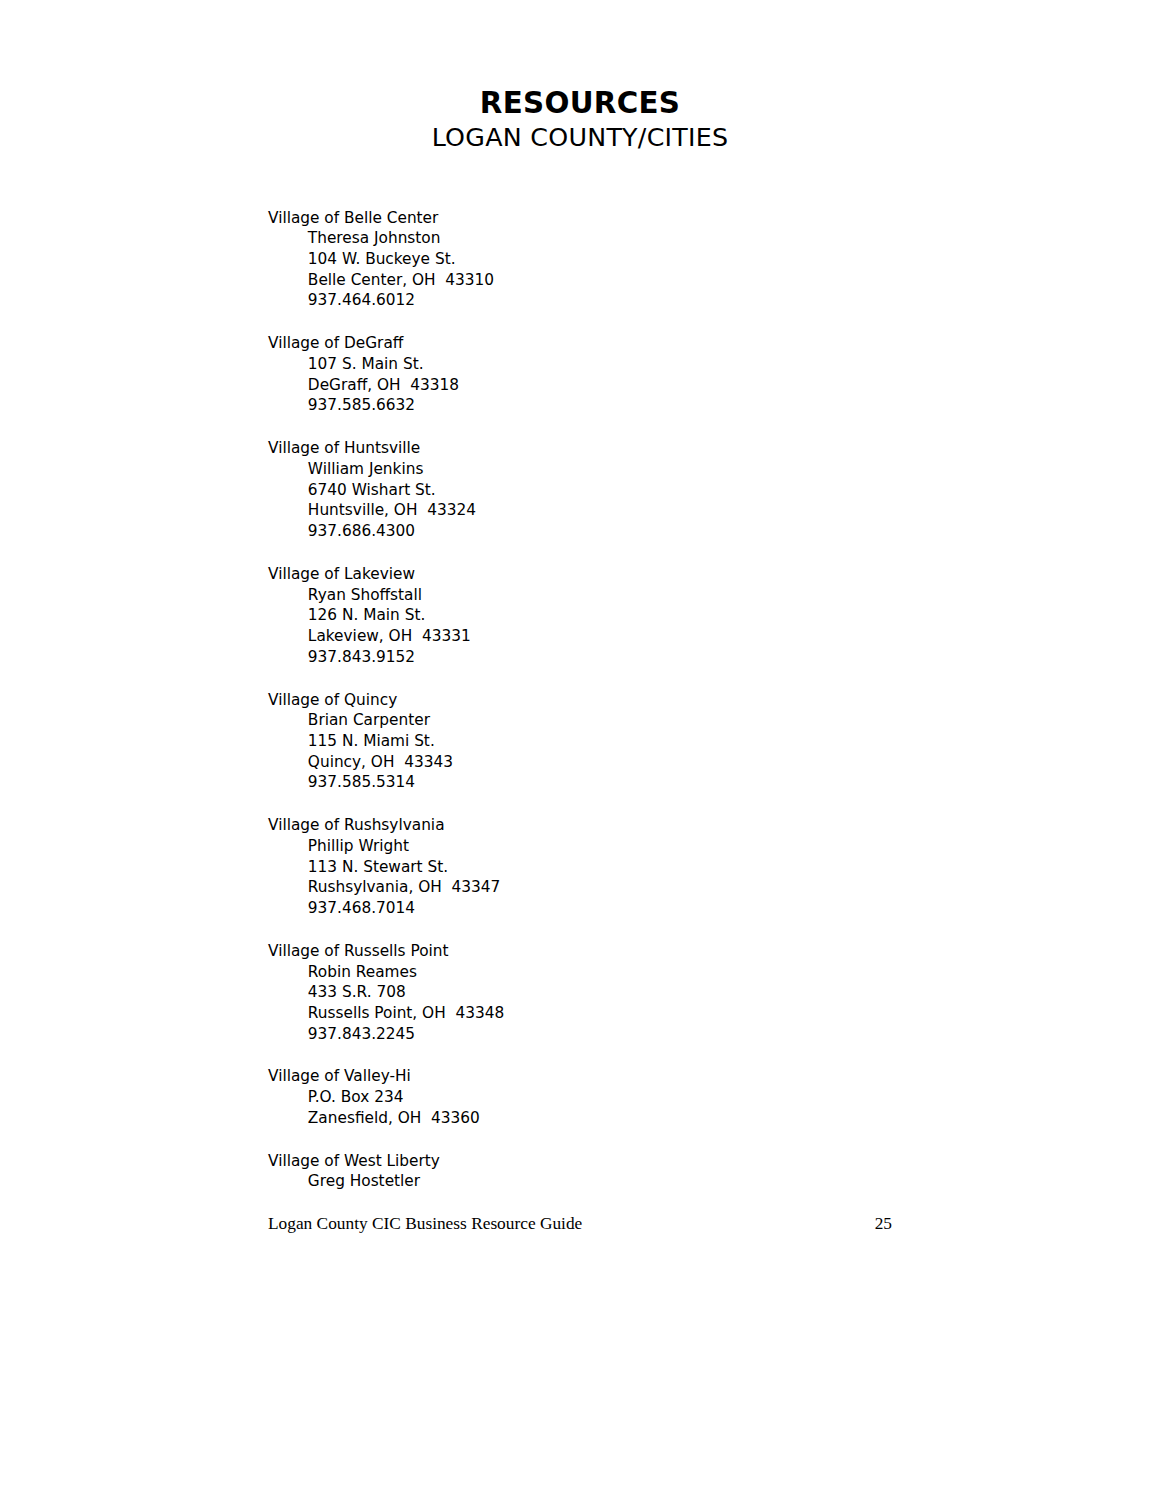RESOURCES
LOGAN COUNTY/CITIES
Village of Belle Center
Theresa Johnston
104 W. Buckeye St.
Belle Center, OH 43310
937.464.6012
Village of DeGraff
107 S. Main St.
DeGraff, OH 43318
937.585.6632
Village of Huntsville
William Jenkins
6740 Wishart St.
Huntsville, OH 43324
937.686.4300
Village of Lakeview
Ryan Shoffstall
126 N. Main St.
Lakeview, OH 43331
937.843.9152
Village of Quincy
Brian Carpenter
115 N. Miami St.
Quincy, OH 43343
937.585.5314
Village of Rushsylvania
Phillip Wright
113 N. Stewart St.
Rushsylvania, OH 43347
937.468.7014
Village of Russells Point
Robin Reames
433 S.R. 708
Russells Point, OH 43348
937.843.2245
Village of Valley-Hi
P.O. Box 234
Zanesfield, OH 43360
Village of West Liberty
Greg Hostetler
Logan County CIC Business Resource Guide 25